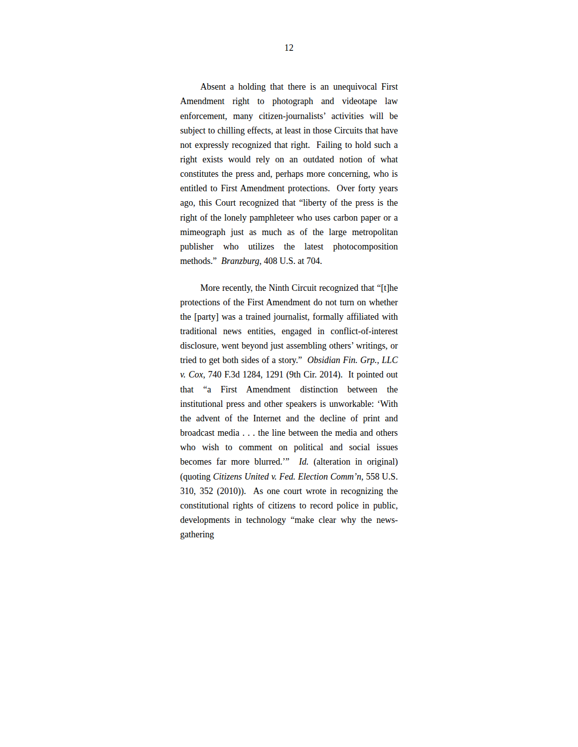12
Absent a holding that there is an unequivocal First Amendment right to photograph and videotape law enforcement, many citizen-journalists’ activities will be subject to chilling effects, at least in those Circuits that have not expressly recognized that right. Failing to hold such a right exists would rely on an outdated notion of what constitutes the press and, perhaps more concerning, who is entitled to First Amendment protections. Over forty years ago, this Court recognized that “liberty of the press is the right of the lonely pamphleteer who uses carbon paper or a mimeograph just as much as of the large metropolitan publisher who utilizes the latest photocomposition methods.” Branzburg, 408 U.S. at 704.
More recently, the Ninth Circuit recognized that “[t]he protections of the First Amendment do not turn on whether the [party] was a trained journalist, formally affiliated with traditional news entities, engaged in conflict-of-interest disclosure, went beyond just assembling others’ writings, or tried to get both sides of a story.” Obsidian Fin. Grp., LLC v. Cox, 740 F.3d 1284, 1291 (9th Cir. 2014). It pointed out that “a First Amendment distinction between the institutional press and other speakers is unworkable: ‘With the advent of the Internet and the decline of print and broadcast media . . . the line between the media and others who wish to comment on political and social issues becomes far more blurred.’” Id. (alteration in original) (quoting Citizens United v. Fed. Election Comm’n, 558 U.S. 310, 352 (2010)). As one court wrote in recognizing the constitutional rights of citizens to record police in public, developments in technology “make clear why the news-gathering